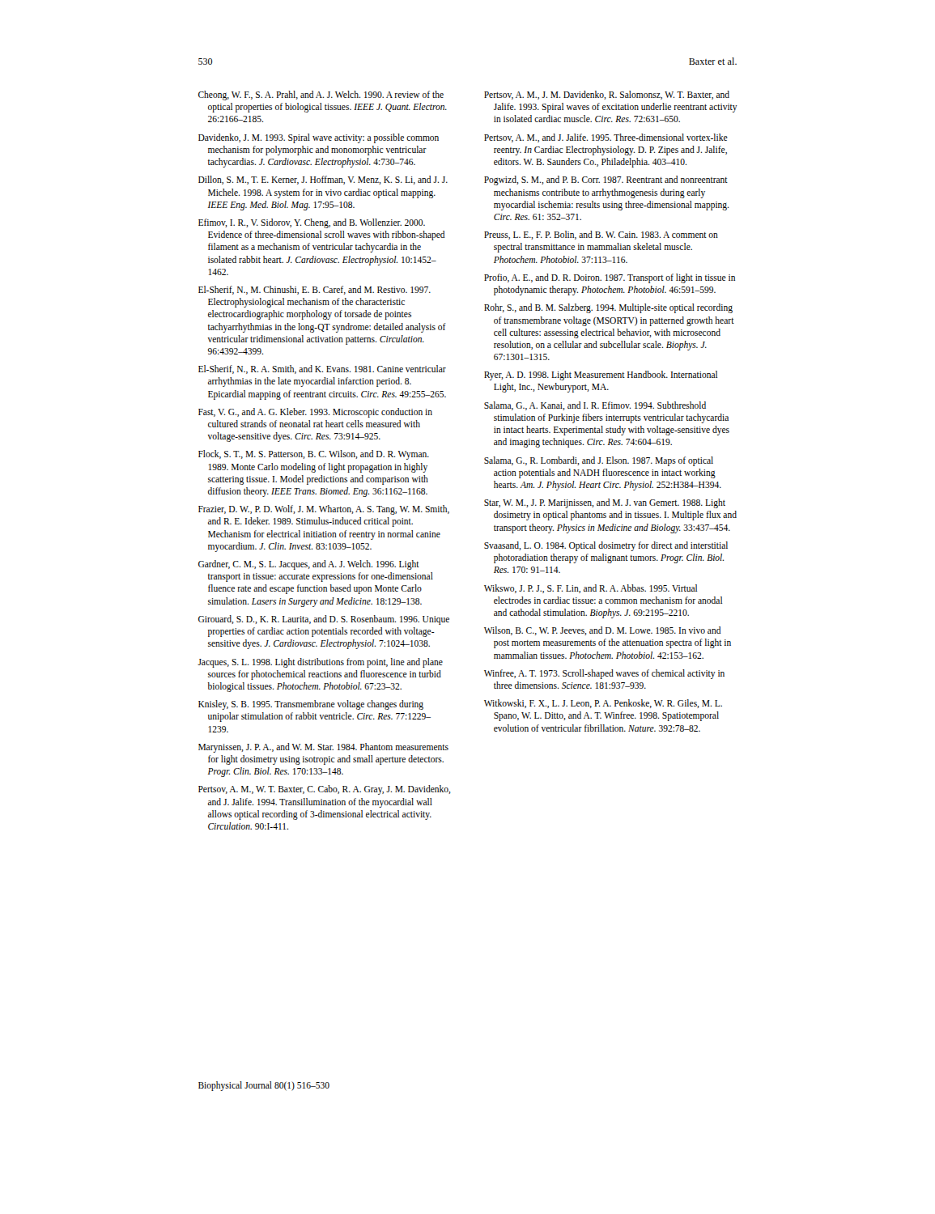530
Baxter et al.
Cheong, W. F., S. A. Prahl, and A. J. Welch. 1990. A review of the optical properties of biological tissues. IEEE J. Quant. Electron. 26:2166–2185.
Davidenko, J. M. 1993. Spiral wave activity: a possible common mechanism for polymorphic and monomorphic ventricular tachycardias. J. Cardiovasc. Electrophysiol. 4:730–746.
Dillon, S. M., T. E. Kerner, J. Hoffman, V. Menz, K. S. Li, and J. J. Michele. 1998. A system for in vivo cardiac optical mapping. IEEE Eng. Med. Biol. Mag. 17:95–108.
Efimov, I. R., V. Sidorov, Y. Cheng, and B. Wollenzier. 2000. Evidence of three-dimensional scroll waves with ribbon-shaped filament as a mechanism of ventricular tachycardia in the isolated rabbit heart. J. Cardiovasc. Electrophysiol. 10:1452–1462.
El-Sherif, N., M. Chinushi, E. B. Caref, and M. Restivo. 1997. Electrophysiological mechanism of the characteristic electrocardiographic morphology of torsade de pointes tachyarrhythmias in the long-QT syndrome: detailed analysis of ventricular tridimensional activation patterns. Circulation. 96:4392–4399.
El-Sherif, N., R. A. Smith, and K. Evans. 1981. Canine ventricular arrhythmias in the late myocardial infarction period. 8. Epicardial mapping of reentrant circuits. Circ. Res. 49:255–265.
Fast, V. G., and A. G. Kleber. 1993. Microscopic conduction in cultured strands of neonatal rat heart cells measured with voltage-sensitive dyes. Circ. Res. 73:914–925.
Flock, S. T., M. S. Patterson, B. C. Wilson, and D. R. Wyman. 1989. Monte Carlo modeling of light propagation in highly scattering tissue. I. Model predictions and comparison with diffusion theory. IEEE Trans. Biomed. Eng. 36:1162–1168.
Frazier, D. W., P. D. Wolf, J. M. Wharton, A. S. Tang, W. M. Smith, and R. E. Ideker. 1989. Stimulus-induced critical point. Mechanism for electrical initiation of reentry in normal canine myocardium. J. Clin. Invest. 83:1039–1052.
Gardner, C. M., S. L. Jacques, and A. J. Welch. 1996. Light transport in tissue: accurate expressions for one-dimensional fluence rate and escape function based upon Monte Carlo simulation. Lasers in Surgery and Medicine. 18:129–138.
Girouard, S. D., K. R. Laurita, and D. S. Rosenbaum. 1996. Unique properties of cardiac action potentials recorded with voltage-sensitive dyes. J. Cardiovasc. Electrophysiol. 7:1024–1038.
Jacques, S. L. 1998. Light distributions from point, line and plane sources for photochemical reactions and fluorescence in turbid biological tissues. Photochem. Photobiol. 67:23–32.
Knisley, S. B. 1995. Transmembrane voltage changes during unipolar stimulation of rabbit ventricle. Circ. Res. 77:1229–1239.
Marynissen, J. P. A., and W. M. Star. 1984. Phantom measurements for light dosimetry using isotropic and small aperture detectors. Progr. Clin. Biol. Res. 170:133–148.
Pertsov, A. M., W. T. Baxter, C. Cabo, R. A. Gray, J. M. Davidenko, and J. Jalife. 1994. Transillumination of the myocardial wall allows optical recording of 3-dimensional electrical activity. Circulation. 90:I-411.
Pertsov, A. M., J. M. Davidenko, R. Salomonsz, W. T. Baxter, and Jalife. 1993. Spiral waves of excitation underlie reentrant activity in isolated cardiac muscle. Circ. Res. 72:631–650.
Pertsov, A. M., and J. Jalife. 1995. Three-dimensional vortex-like reentry. In Cardiac Electrophysiology. D. P. Zipes and J. Jalife, editors. W. B. Saunders Co., Philadelphia. 403–410.
Pogwizd, S. M., and P. B. Corr. 1987. Reentrant and nonreentrant mechanisms contribute to arrhythmogenesis during early myocardial ischemia: results using three-dimensional mapping. Circ. Res. 61: 352–371.
Preuss, L. E., F. P. Bolin, and B. W. Cain. 1983. A comment on spectral transmittance in mammalian skeletal muscle. Photochem. Photobiol. 37:113–116.
Profio, A. E., and D. R. Doiron. 1987. Transport of light in tissue in photodynamic therapy. Photochem. Photobiol. 46:591–599.
Rohr, S., and B. M. Salzberg. 1994. Multiple-site optical recording of transmembrane voltage (MSORTV) in patterned growth heart cell cultures: assessing electrical behavior, with microsecond resolution, on a cellular and subcellular scale. Biophys. J. 67:1301–1315.
Ryer, A. D. 1998. Light Measurement Handbook. International Light, Inc., Newburyport, MA.
Salama, G., A. Kanai, and I. R. Efimov. 1994. Subthreshold stimulation of Purkinje fibers interrupts ventricular tachycardia in intact hearts. Experimental study with voltage-sensitive dyes and imaging techniques. Circ. Res. 74:604–619.
Salama, G., R. Lombardi, and J. Elson. 1987. Maps of optical action potentials and NADH fluorescence in intact working hearts. Am. J. Physiol. Heart Circ. Physiol. 252:H384–H394.
Star, W. M., J. P. Marijnissen, and M. J. van Gemert. 1988. Light dosimetry in optical phantoms and in tissues. I. Multiple flux and transport theory. Physics in Medicine and Biology. 33:437–454.
Svaasand, L. O. 1984. Optical dosimetry for direct and interstitial photoradiation therapy of malignant tumors. Progr. Clin. Biol. Res. 170: 91–114.
Wikswo, J. P. J., S. F. Lin, and R. A. Abbas. 1995. Virtual electrodes in cardiac tissue: a common mechanism for anodal and cathodal stimulation. Biophys. J. 69:2195–2210.
Wilson, B. C., W. P. Jeeves, and D. M. Lowe. 1985. In vivo and post mortem measurements of the attenuation spectra of light in mammalian tissues. Photochem. Photobiol. 42:153–162.
Winfree, A. T. 1973. Scroll-shaped waves of chemical activity in three dimensions. Science. 181:937–939.
Witkowski, F. X., L. J. Leon, P. A. Penkoske, W. R. Giles, M. L. Spano, W. L. Ditto, and A. T. Winfree. 1998. Spatiotemporal evolution of ventricular fibrillation. Nature. 392:78–82.
Biophysical Journal 80(1) 516–530